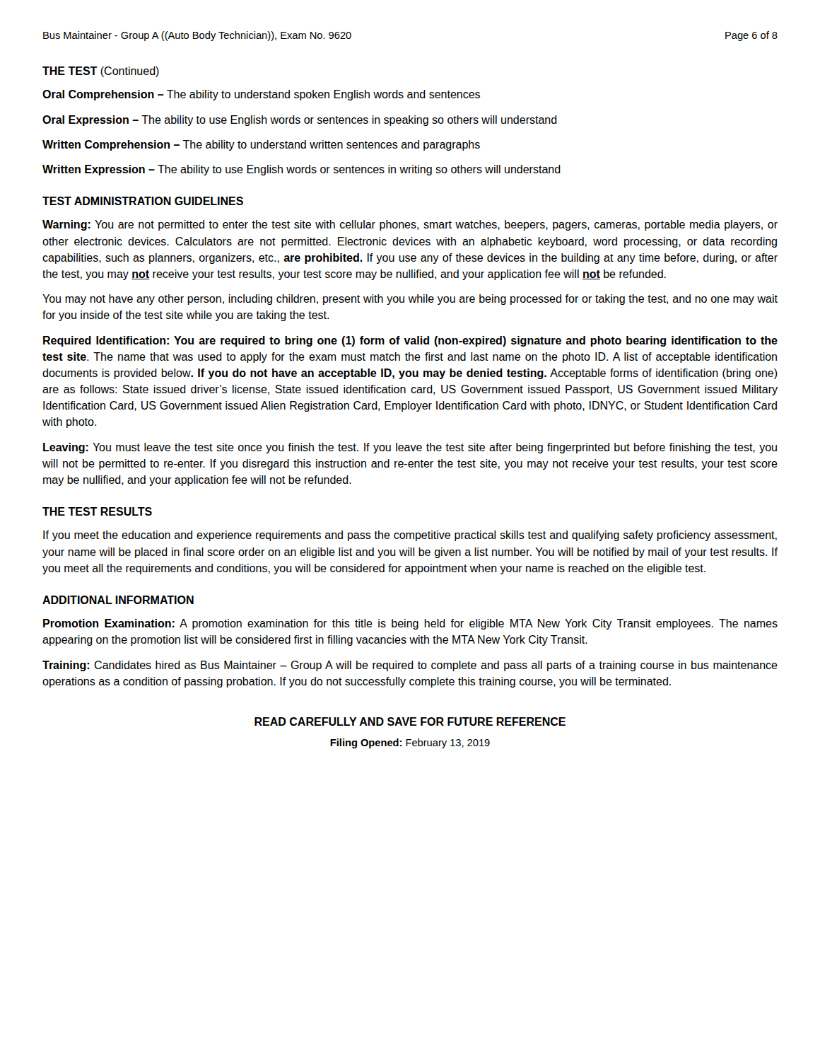Bus Maintainer - Group A ((Auto Body Technician)), Exam No. 9620
Page 6 of 8
THE TEST (Continued)
Oral Comprehension – The ability to understand spoken English words and sentences
Oral Expression – The ability to use English words or sentences in speaking so others will understand
Written Comprehension – The ability to understand written sentences and paragraphs
Written Expression – The ability to use English words or sentences in writing so others will understand
TEST ADMINISTRATION GUIDELINES
Warning: You are not permitted to enter the test site with cellular phones, smart watches, beepers, pagers, cameras, portable media players, or other electronic devices. Calculators are not permitted. Electronic devices with an alphabetic keyboard, word processing, or data recording capabilities, such as planners, organizers, etc., are prohibited. If you use any of these devices in the building at any time before, during, or after the test, you may not receive your test results, your test score may be nullified, and your application fee will not be refunded.
You may not have any other person, including children, present with you while you are being processed for or taking the test, and no one may wait for you inside of the test site while you are taking the test.
Required Identification: You are required to bring one (1) form of valid (non-expired) signature and photo bearing identification to the test site. The name that was used to apply for the exam must match the first and last name on the photo ID. A list of acceptable identification documents is provided below. If you do not have an acceptable ID, you may be denied testing. Acceptable forms of identification (bring one) are as follows: State issued driver’s license, State issued identification card, US Government issued Passport, US Government issued Military Identification Card, US Government issued Alien Registration Card, Employer Identification Card with photo, IDNYC, or Student Identification Card with photo.
Leaving: You must leave the test site once you finish the test. If you leave the test site after being fingerprinted but before finishing the test, you will not be permitted to re-enter. If you disregard this instruction and re-enter the test site, you may not receive your test results, your test score may be nullified, and your application fee will not be refunded.
THE TEST RESULTS
If you meet the education and experience requirements and pass the competitive practical skills test and qualifying safety proficiency assessment, your name will be placed in final score order on an eligible list and you will be given a list number. You will be notified by mail of your test results. If you meet all the requirements and conditions, you will be considered for appointment when your name is reached on the eligible test.
ADDITIONAL INFORMATION
Promotion Examination: A promotion examination for this title is being held for eligible MTA New York City Transit employees. The names appearing on the promotion list will be considered first in filling vacancies with the MTA New York City Transit.
Training: Candidates hired as Bus Maintainer – Group A will be required to complete and pass all parts of a training course in bus maintenance operations as a condition of passing probation. If you do not successfully complete this training course, you will be terminated.
READ CAREFULLY AND SAVE FOR FUTURE REFERENCE
Filing Opened: February 13, 2019